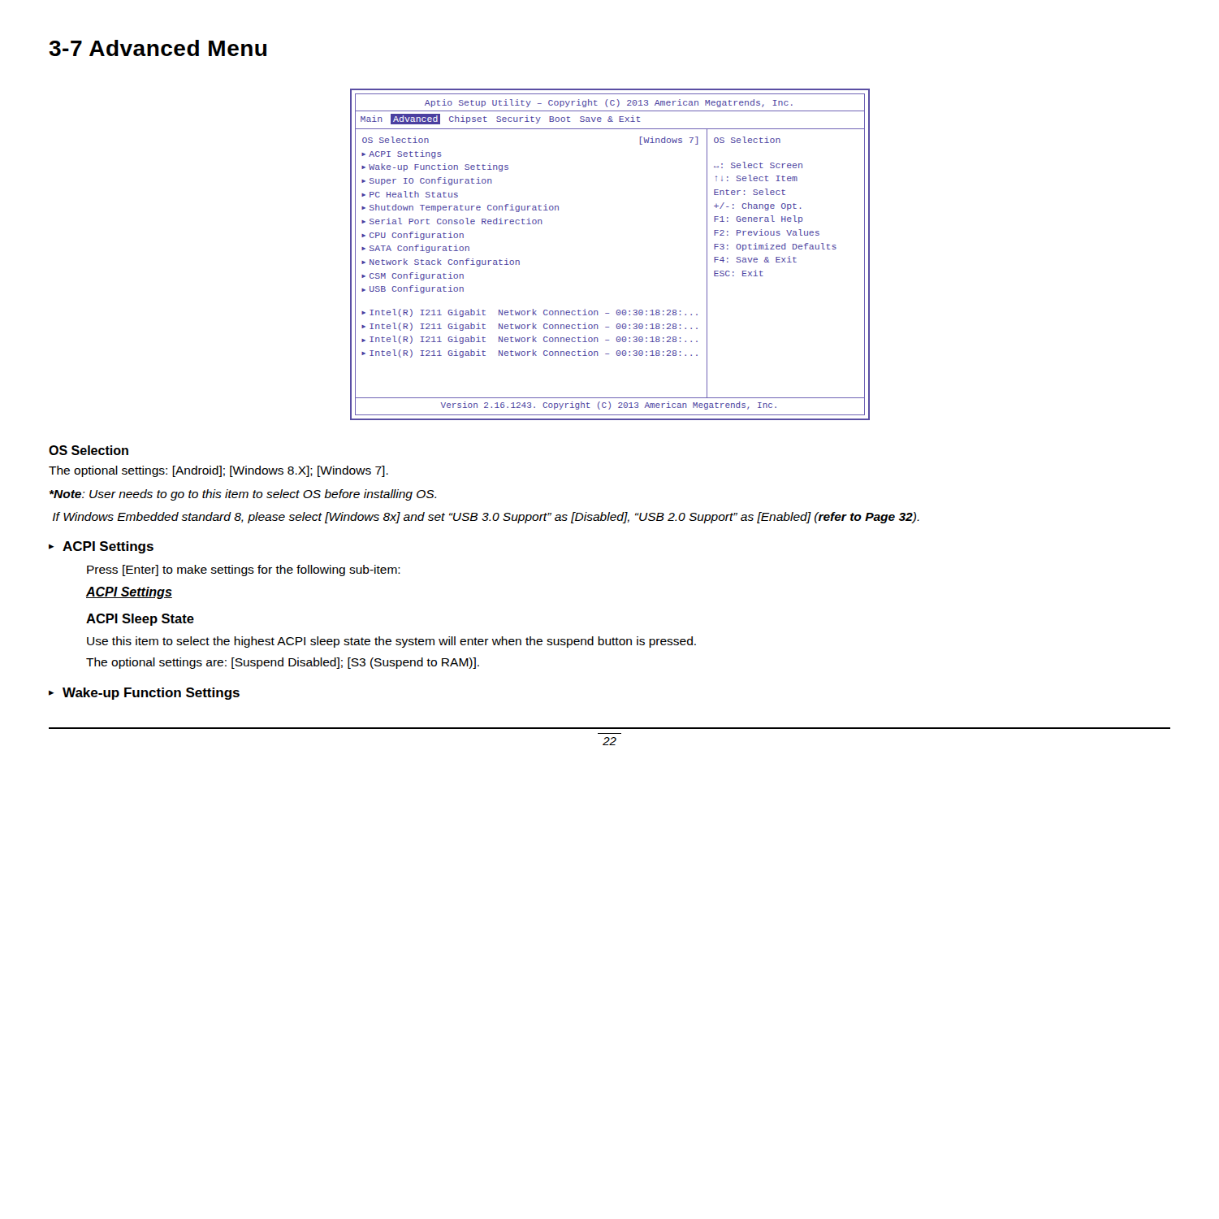3-7 Advanced Menu
Aptio Setup Utility – Copyright (C) 2013 American Megatrends, Inc.
Main Advanced Chipset Security Boot Save & Exit
OS Selection[Windows 7]
ACPI Settings
Wake-up Function Settings
Super IO Configuration
PC Health Status
Shutdown Temperature Configuration
Serial Port Console Redirection
CPU Configuration
SATA Configuration
Network Stack Configuration
CSM Configuration
USB Configuration
Intel(R) I211 Gigabit Network Connection – 00:30:18:28:...
Intel(R) I211 Gigabit Network Connection – 00:30:18:28:...
Intel(R) I211 Gigabit Network Connection – 00:30:18:28:...
Intel(R) I211 Gigabit Network Connection – 00:30:18:28:...
OS Selection
↔: Select Screen
↑↓: Select Item
Enter: Select
+/-: Change Opt.
F1: General Help
F2: Previous Values
F3: Optimized Defaults
F4: Save & Exit
ESC: Exit
Version 2.16.1243. Copyright (C) 2013 American Megatrends, Inc.
OS Selection
The optional settings: [Android]; [Windows 8.X]; [Windows 7].
*Note: User needs to go to this item to select OS before installing OS.
If Windows Embedded standard 8, please select [Windows 8x] and set “USB 3.0 Support” as [Disabled], “USB 2.0 Support” as [Enabled] (refer to Page 32).
▸ ACPI Settings
Press [Enter] to make settings for the following sub-item:
ACPI Settings
ACPI Sleep State
Use this item to select the highest ACPI sleep state the system will enter when the suspend button is pressed.
The optional settings are: [Suspend Disabled]; [S3 (Suspend to RAM)].
▸ Wake-up Function Settings
22